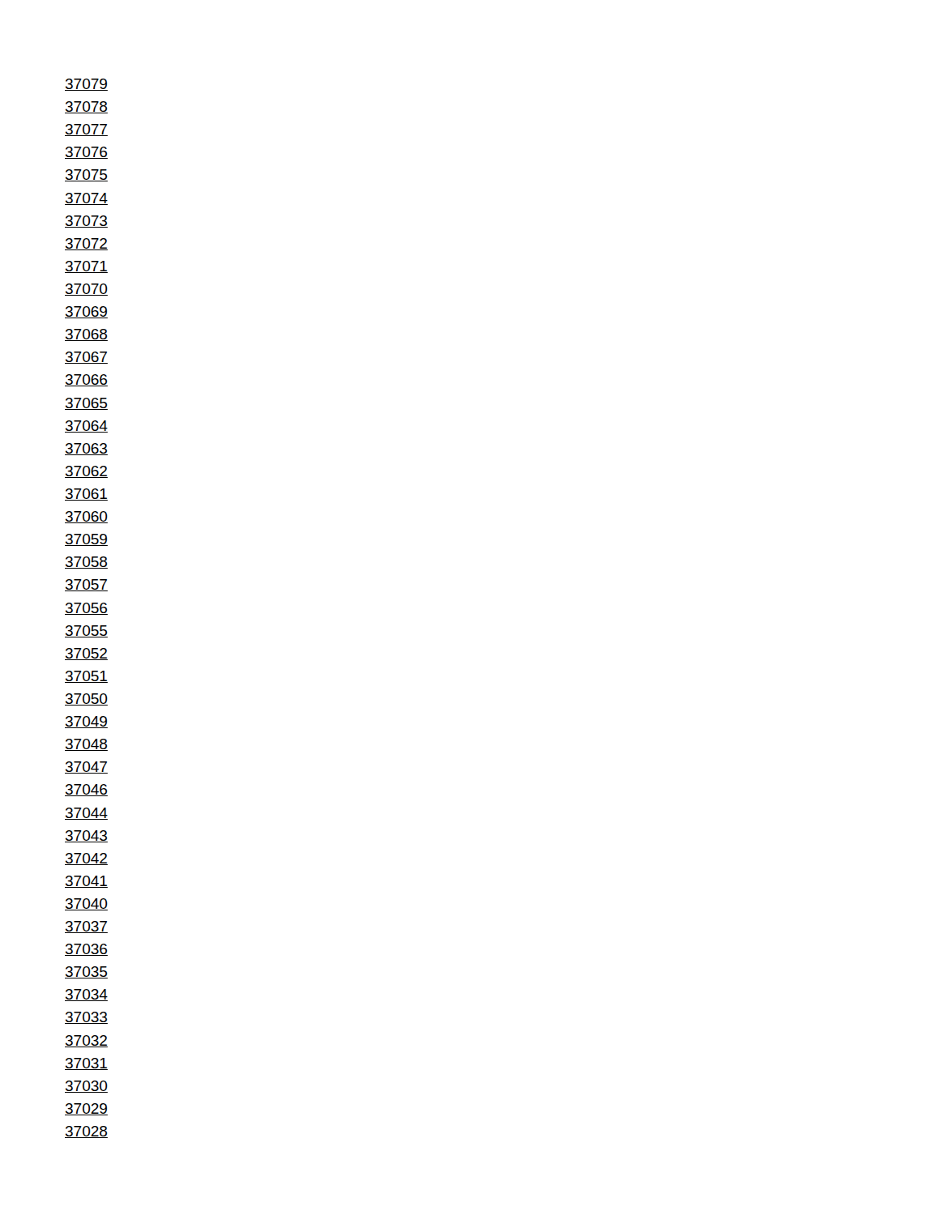37079 37078 37077 37076 37075 37074 37073 37072 37071 37070 37069 37068 37067 37066 37065 37064 37063 37062 37061 37060 37059 37058 37057 37056 37055 37052 37051 37050 37049 37048 37047 37046 37044 37043 37042 37041 37040 37037 37036 37035 37034 37033 37032 37031 37030 37029 37028